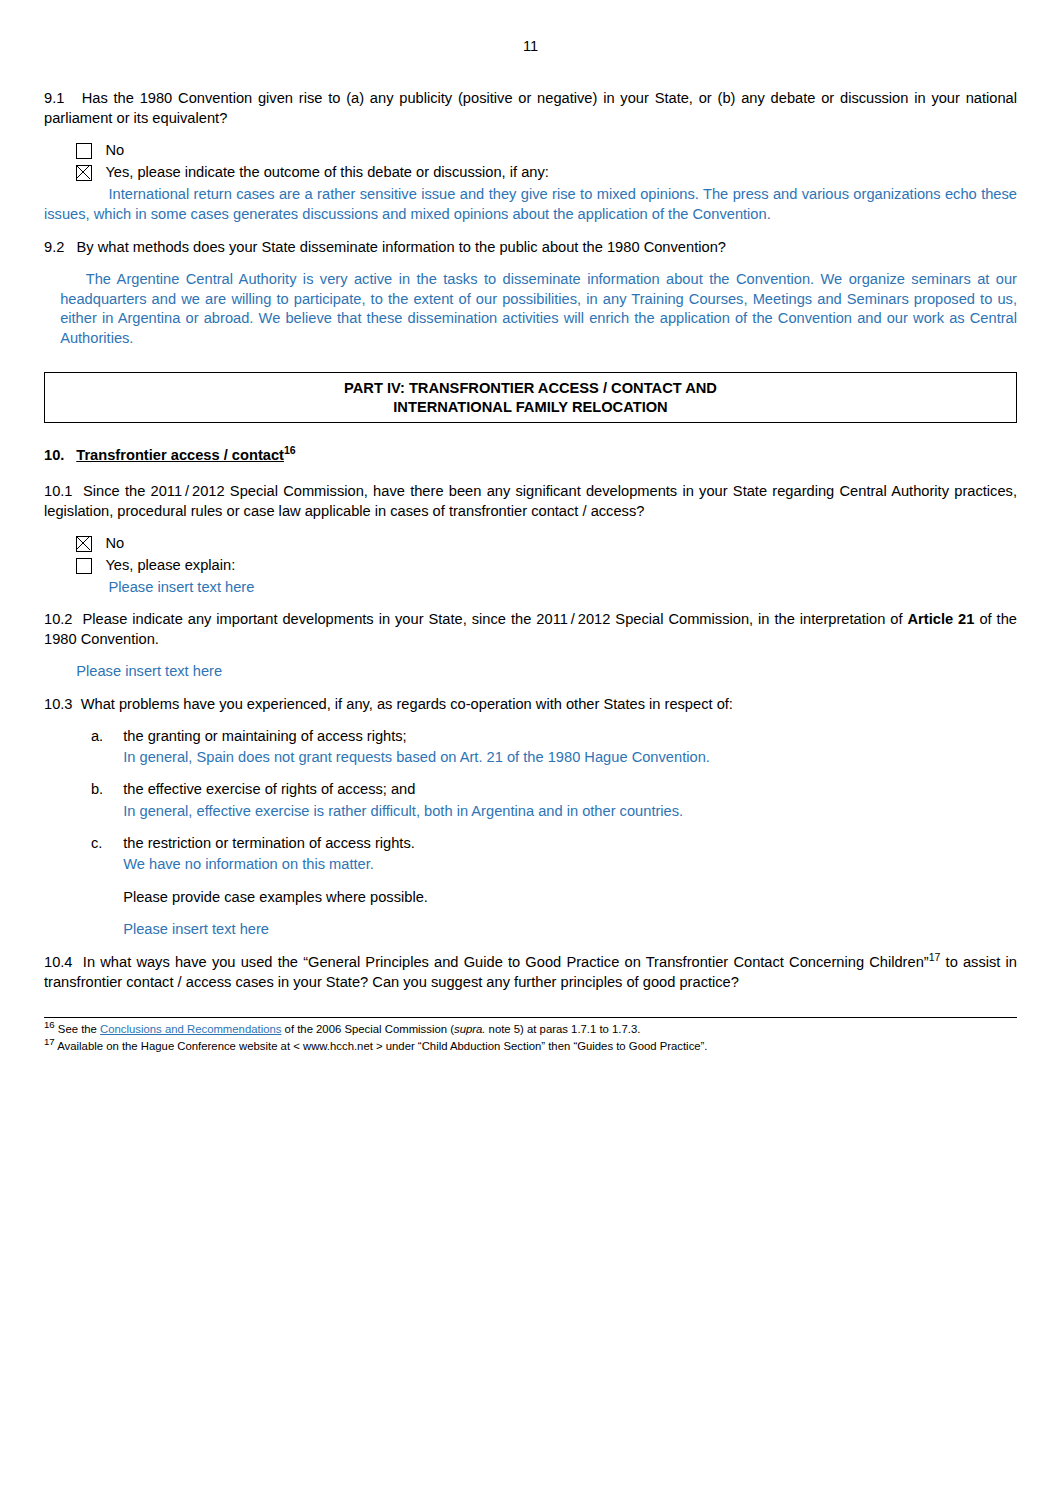11
9.1 Has the 1980 Convention given rise to (a) any publicity (positive or negative) in your State, or (b) any debate or discussion in your national parliament or its equivalent?
No
Yes, please indicate the outcome of this debate or discussion, if any:
International return cases are a rather sensitive issue and they give rise to mixed opinions. The press and various organizations echo these issues, which in some cases generates discussions and mixed opinions about the application of the Convention.
9.2 By what methods does your State disseminate information to the public about the 1980 Convention?
The Argentine Central Authority is very active in the tasks to disseminate information about the Convention. We organize seminars at our headquarters and we are willing to participate, to the extent of our possibilities, in any Training Courses, Meetings and Seminars proposed to us, either in Argentina or abroad. We believe that these dissemination activities will enrich the application of the Convention and our work as Central Authorities.
PART IV: TRANSFRONTIER ACCESS / CONTACT AND
INTERNATIONAL FAMILY RELOCATION
10. Transfrontier access / contact16
10.1 Since the 2011 / 2012 Special Commission, have there been any significant developments in your State regarding Central Authority practices, legislation, procedural rules or case law applicable in cases of transfrontier contact / access?
No
Yes, please explain:
Please insert text here
10.2 Please indicate any important developments in your State, since the 2011 / 2012 Special Commission, in the interpretation of Article 21 of the 1980 Convention.
Please insert text here
10.3 What problems have you experienced, if any, as regards co-operation with other States in respect of:
a. the granting or maintaining of access rights;
In general, Spain does not grant requests based on Art. 21 of the 1980 Hague Convention.
b. the effective exercise of rights of access; and
In general, effective exercise is rather difficult, both in Argentina and in other countries.
c. the restriction or termination of access rights.
We have no information on this matter.
Please provide case examples where possible.
Please insert text here
10.4 In what ways have you used the “General Principles and Guide to Good Practice on Transfrontier Contact Concerning Children”17 to assist in transfrontier contact / access cases in your State? Can you suggest any further principles of good practice?
16 See the Conclusions and Recommendations of the 2006 Special Commission (supra. note 5) at paras 1.7.1 to 1.7.3.
17 Available on the Hague Conference website at < www.hcch.net > under “Child Abduction Section” then “Guides to Good Practice”.